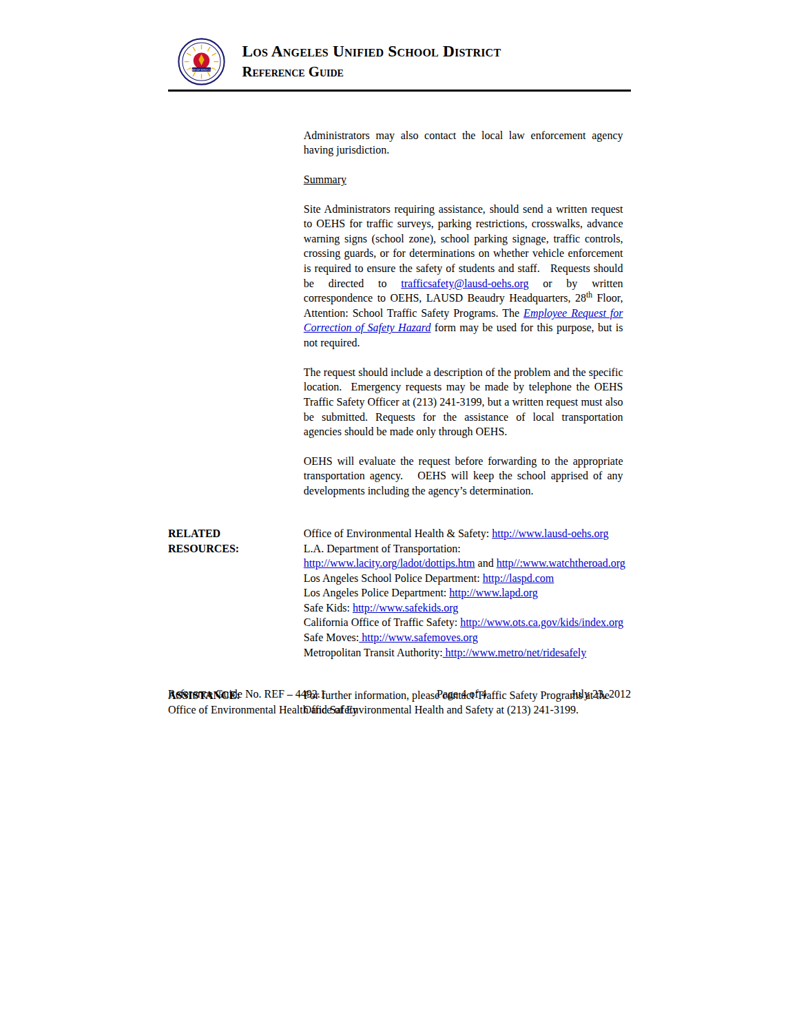BOARD OF EDUCATION
Los Angeles Unified School District
Reference Guide
Administrators may also contact the local law enforcement agency having jurisdiction.
Summary
Site Administrators requiring assistance, should send a written request to OEHS for traffic surveys, parking restrictions, crosswalks, advance warning signs (school zone), school parking signage, traffic controls, crossing guards, or for determinations on whether vehicle enforcement is required to ensure the safety of students and staff. Requests should be directed to trafficsafety@lausd-oehs.org or by written correspondence to OEHS, LAUSD Beaudry Headquarters, 28th Floor, Attention: School Traffic Safety Programs. The Employee Request for Correction of Safety Hazard form may be used for this purpose, but is not required.
The request should include a description of the problem and the specific location. Emergency requests may be made by telephone the OEHS Traffic Safety Officer at (213) 241-3199, but a written request must also be submitted. Requests for the assistance of local transportation agencies should be made only through OEHS.
OEHS will evaluate the request before forwarding to the appropriate transportation agency. OEHS will keep the school apprised of any developments including the agency’s determination.
RELATED
RESOURCES:
Office of Environmental Health & Safety: http://www.lausd-oehs.org
L.A. Department of Transportation: http://www.lacity.org/ladot/dottips.htm and http//:www.watchtheroad.org
Los Angeles School Police Department: http://laspd.com
Los Angeles Police Department: http://www.lapd.org
Safe Kids: http://www.safekids.org
California Office of Traffic Safety: http://www.ots.ca.gov/kids/index.org
Safe Moves: http://www.safemoves.org
Metropolitan Transit Authority: http://www.metro/net/ridesafely
ASSISTANCE:
For further information, please contact Traffic Safety Programs at the Office of Environmental Health and Safety at (213) 241-3199.
Reference Guide No. REF – 4492.1 Page 4 of 4 July 23, 2012
Office of Environmental Health and Safety